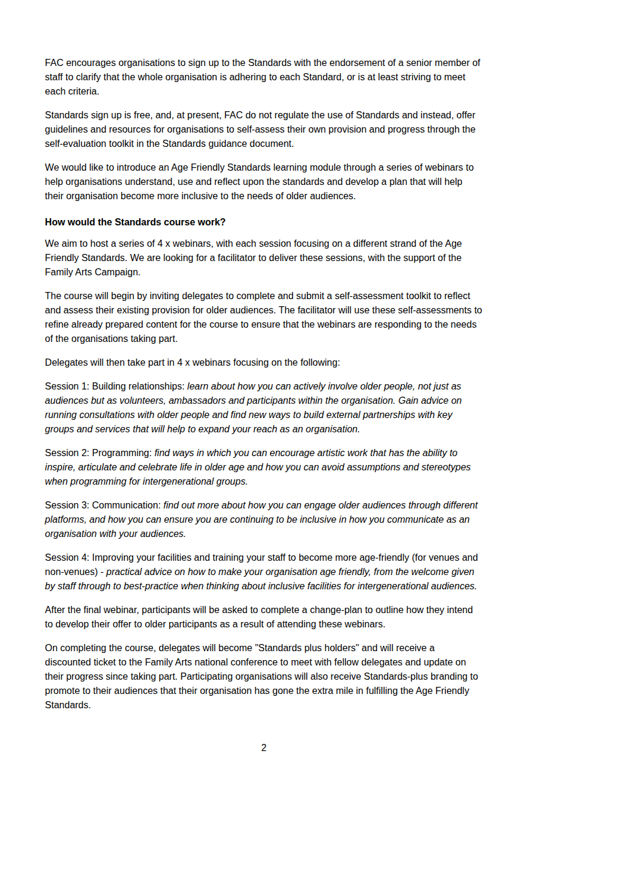FAC encourages organisations to sign up to the Standards with the endorsement of a senior member of staff to clarify that the whole organisation is adhering to each Standard, or is at least striving to meet each criteria.
Standards sign up is free, and, at present, FAC do not regulate the use of Standards and instead, offer guidelines and resources for organisations to self-assess their own provision and progress through the self-evaluation toolkit in the Standards guidance document.
We would like to introduce an Age Friendly Standards learning module through a series of webinars to help organisations understand, use and reflect upon the standards and develop a plan that will help their organisation become more inclusive to the needs of older audiences.
How would the Standards course work?
We aim to host a series of 4 x webinars, with each session focusing on a different strand of the Age Friendly Standards. We are looking for a facilitator to deliver these sessions, with the support of the Family Arts Campaign.
The course will begin by inviting delegates to complete and submit a self-assessment toolkit to reflect and assess their existing provision for older audiences. The facilitator will use these self-assessments to refine already prepared content for the course to ensure that the webinars are responding to the needs of the organisations taking part.
Delegates will then take part in 4 x webinars focusing on the following:
Session 1: Building relationships: learn about how you can actively involve older people, not just as audiences but as volunteers, ambassadors and participants within the organisation. Gain advice on running consultations with older people and find new ways to build external partnerships with key groups and services that will help to expand your reach as an organisation.
Session 2: Programming: find ways in which you can encourage artistic work that has the ability to inspire, articulate and celebrate life in older age and how you can avoid assumptions and stereotypes when programming for intergenerational groups.
Session 3: Communication: find out more about how you can engage older audiences through different platforms, and how you can ensure you are continuing to be inclusive in how you communicate as an organisation with your audiences.
Session 4: Improving your facilities and training your staff to become more age-friendly (for venues and non-venues) - practical advice on how to make your organisation age friendly, from the welcome given by staff through to best-practice when thinking about inclusive facilities for intergenerational audiences.
After the final webinar, participants will be asked to complete a change-plan to outline how they intend to develop their offer to older participants as a result of attending these webinars.
On completing the course, delegates will become "Standards plus holders" and will receive a discounted ticket to the Family Arts national conference to meet with fellow delegates and update on their progress since taking part. Participating organisations will also receive Standards-plus branding to promote to their audiences that their organisation has gone the extra mile in fulfilling the Age Friendly Standards.
2